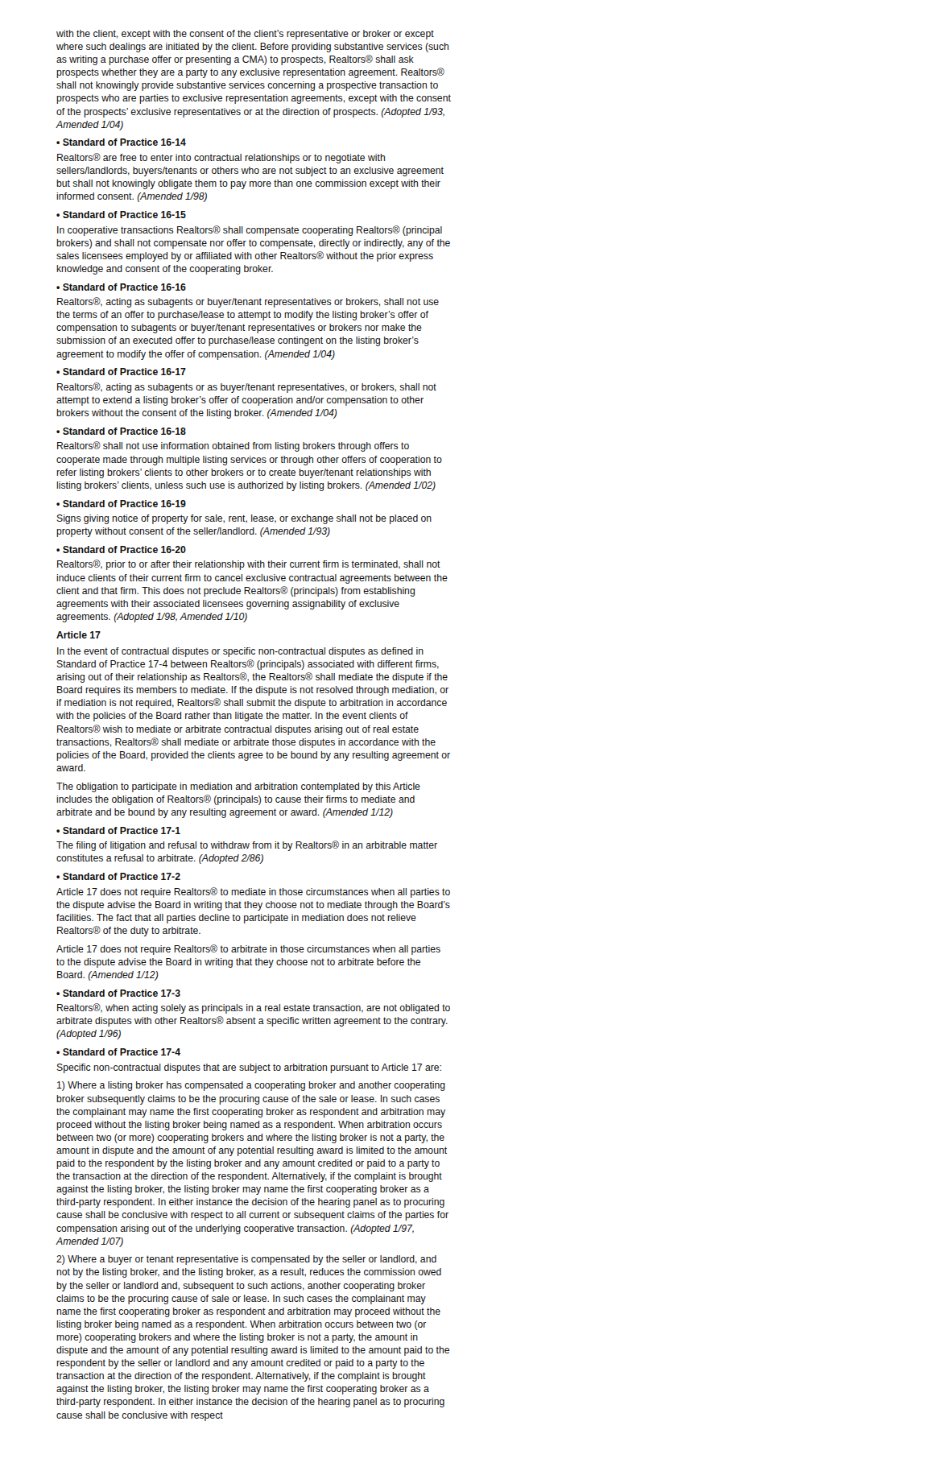with the client, except with the consent of the client’s representative or broker or except where such dealings are initiated by the client. Before providing substantive services (such as writing a purchase offer or presenting a CMA) to prospects, Realtors® shall ask prospects whether they are a party to any exclusive representation agreement. Realtors® shall not knowingly provide substantive services concerning a prospective transaction to prospects who are parties to exclusive representation agreements, except with the consent of the prospects’ exclusive representatives or at the direction of prospects. (Adopted 1/93, Amended 1/04)
Standard of Practice 16-14
Realtors® are free to enter into contractual relationships or to negotiate with sellers/landlords, buyers/tenants or others who are not subject to an exclusive agreement but shall not knowingly obligate them to pay more than one commission except with their informed consent. (Amended 1/98)
Standard of Practice 16-15
In cooperative transactions Realtors® shall compensate cooperating Realtors® (principal brokers) and shall not compensate nor offer to compensate, directly or indirectly, any of the sales licensees employed by or affiliated with other Realtors® without the prior express knowledge and consent of the cooperating broker.
Standard of Practice 16-16
Realtors®, acting as subagents or buyer/tenant representatives or brokers, shall not use the terms of an offer to purchase/lease to attempt to modify the listing broker’s offer of compensation to subagents or buyer/tenant representatives or brokers nor make the submission of an executed offer to purchase/lease contingent on the listing broker’s agreement to modify the offer of compensation. (Amended 1/04)
Standard of Practice 16-17
Realtors®, acting as subagents or as buyer/tenant representatives, or brokers, shall not attempt to extend a listing broker’s offer of cooperation and/or compensation to other brokers without the consent of the listing broker. (Amended 1/04)
Standard of Practice 16-18
Realtors® shall not use information obtained from listing brokers through offers to cooperate made through multiple listing services or through other offers of cooperation to refer listing brokers’ clients to other brokers or to create buyer/tenant relationships with listing brokers’ clients, unless such use is authorized by listing brokers. (Amended 1/02)
Standard of Practice 16-19
Signs giving notice of property for sale, rent, lease, or exchange shall not be placed on property without consent of the seller/landlord. (Amended 1/93)
Standard of Practice 16-20
Realtors®, prior to or after their relationship with their current firm is terminated, shall not induce clients of their current firm to cancel exclusive contractual agreements between the client and that firm. This does not preclude Realtors® (principals) from establishing agreements with their associated licensees governing assignability of exclusive agreements. (Adopted 1/98, Amended 1/10)
Article 17
In the event of contractual disputes or specific non-contractual disputes as defined in Standard of Practice 17-4 between Realtors® (principals) associated with different firms, arising out of their relationship as Realtors®, the Realtors® shall mediate the dispute if the Board requires its members to mediate. If the dispute is not resolved through mediation, or if mediation is not required, Realtors® shall submit the dispute to arbitration in accordance with the policies of the Board rather than litigate the matter. In the event clients of Realtors® wish to mediate or arbitrate contractual disputes arising out of real estate transactions, Realtors® shall mediate or arbitrate those disputes in accordance with the policies of the Board, provided the clients agree to be bound by any resulting agreement or award.
The obligation to participate in mediation and arbitration contemplated by this Article includes the obligation of Realtors® (principals) to cause their firms to mediate and arbitrate and be bound by any resulting agreement or award. (Amended 1/12)
Standard of Practice 17-1
The filing of litigation and refusal to withdraw from it by Realtors® in an arbitrable matter constitutes a refusal to arbitrate. (Adopted 2/86)
Standard of Practice 17-2
Article 17 does not require Realtors® to mediate in those circumstances when all parties to the dispute advise the Board in writing that they choose not to mediate through the Board’s facilities. The fact that all parties decline to participate in mediation does not relieve Realtors® of the duty to arbitrate.
Article 17 does not require Realtors® to arbitrate in those circumstances when all parties to the dispute advise the Board in writing that they choose not to arbitrate before the Board. (Amended 1/12)
Standard of Practice 17-3
Realtors®, when acting solely as principals in a real estate transaction, are not obligated to arbitrate disputes with other Realtors® absent a specific written agreement to the contrary. (Adopted 1/96)
Standard of Practice 17-4
Specific non-contractual disputes that are subject to arbitration pursuant to Article 17 are:
1) Where a listing broker has compensated a cooperating broker and another cooperating broker subsequently claims to be the procuring cause of the sale or lease. In such cases the complainant may name the first cooperating broker as respondent and arbitration may proceed without the listing broker being named as a respondent. When arbitration occurs between two (or more) cooperating brokers and where the listing broker is not a party, the amount in dispute and the amount of any potential resulting award is limited to the amount paid to the respondent by the listing broker and any amount credited or paid to a party to the transaction at the direction of the respondent. Alternatively, if the complaint is brought against the listing broker, the listing broker may name the first cooperating broker as a third-party respondent. In either instance the decision of the hearing panel as to procuring cause shall be conclusive with respect to all current or subsequent claims of the parties for compensation arising out of the underlying cooperative transaction. (Adopted 1/97, Amended 1/07)
2) Where a buyer or tenant representative is compensated by the seller or landlord, and not by the listing broker, and the listing broker, as a result, reduces the commission owed by the seller or landlord and, subsequent to such actions, another cooperating broker claims to be the procuring cause of sale or lease. In such cases the complainant may name the first cooperating broker as respondent and arbitration may proceed without the listing broker being named as a respondent. When arbitration occurs between two (or more) cooperating brokers and where the listing broker is not a party, the amount in dispute and the amount of any potential resulting award is limited to the amount paid to the respondent by the seller or landlord and any amount credited or paid to a party to the transaction at the direction of the respondent. Alternatively, if the complaint is brought against the listing broker, the listing broker may name the first cooperating broker as a third-party respondent. In either instance the decision of the hearing panel as to procuring cause shall be conclusive with respect